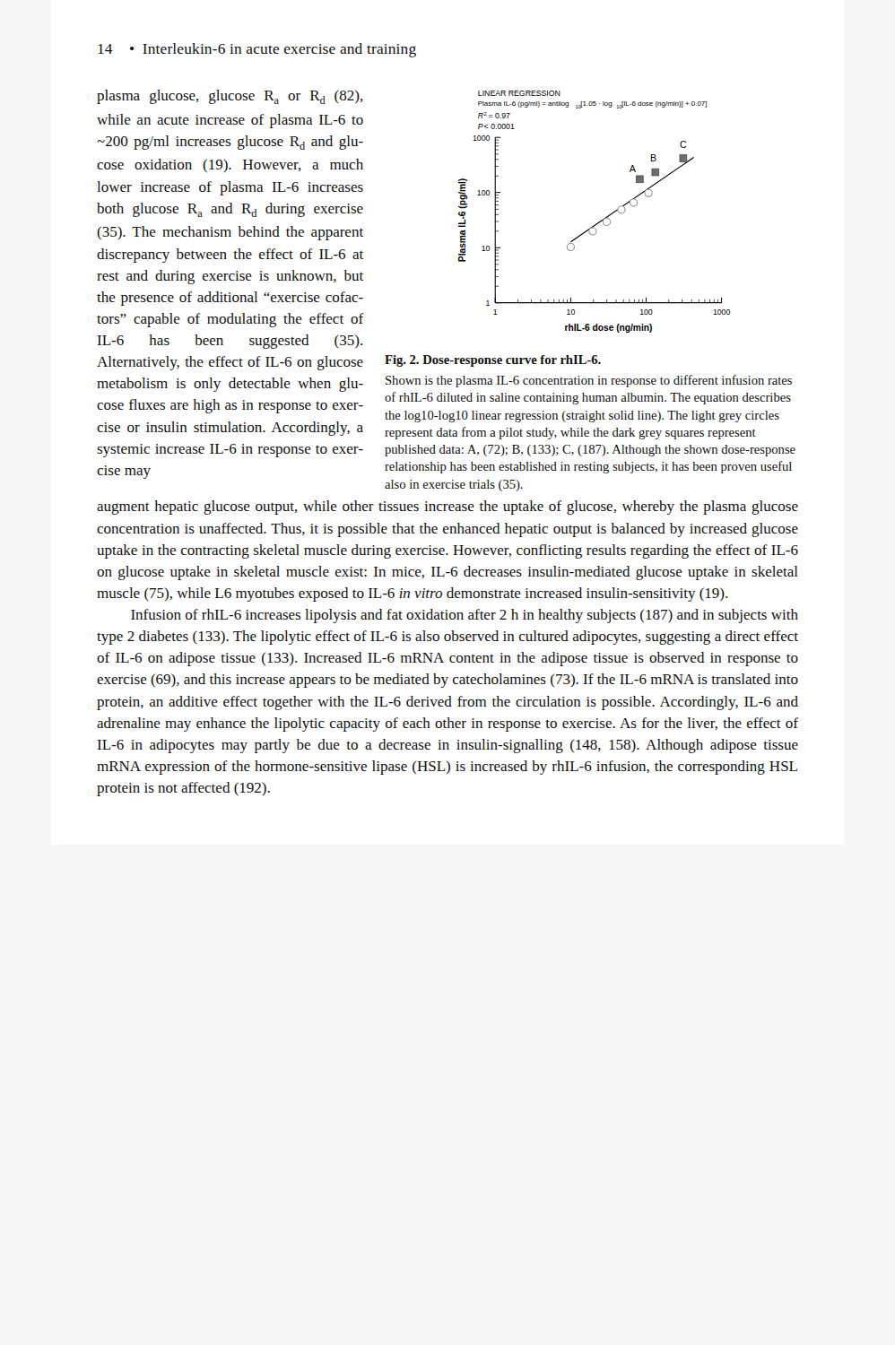14•Interleukin-6 in acute exercise and training
plasma glucose, glucose Ra or Rd (82), while an acute increase of plasma IL-6 to ~200 pg/ml increases glucose Rd and glucose oxidation (19). However, a much lower increase of plasma IL-6 increases both glucose Ra and Rd during exercise (35). The mechanism behind the apparent discrepancy between the effect of IL-6 at rest and during exercise is unknown, but the presence of additional “exercise cofactors” capable of modulating the effect of IL-6 has been suggested (35). Alternatively, the effect of IL-6 on glucose metabolism is only detectable when glucose fluxes are high as in response to exercise or insulin stimulation. Accordingly, a systemic increase IL-6 in response to exercise may
LINEAR REGRESSION Plasma IL-6 (pg/ml) = antilog 10 [1.05 · log 10 [IL-6 dose (ng/min)] + 0.07] R 2 = 0.97 P < 0.0001 1 10 100 1000 1 10 100 1000 rhIL-6 dose (ng/min) Plasma IL-6 (pg/ml) A B C
Fig. 2. Dose-response curve for rhIL-6. Shown is the plasma IL-6 concentration in response to different infusion rates of rhIL-6 diluted in saline containing human albumin. The equation describes the log10-log10 linear regression (straight solid line). The light grey circles represent data from a pilot study, while the dark grey squares represent published data: A, (72); B, (133); C, (187). Although the shown dose-response relationship has been established in resting subjects, it has been proven useful also in exercise trials (35).
augment hepatic glucose output, while other tissues increase the uptake of glucose, whereby the plasma glucose concentration is unaffected. Thus, it is possible that the enhanced hepatic output is balanced by increased glucose uptake in the contracting skeletal muscle during exercise. However, conflicting results regarding the effect of IL-6 on glucose uptake in skeletal muscle exist: In mice, IL-6 decreases insulin-mediated glucose uptake in skeletal muscle (75), while L6 myotubes exposed to IL-6 in vitro demonstrate increased insulin-sensitivity (19).
Infusion of rhIL-6 increases lipolysis and fat oxidation after 2 h in healthy subjects (187) and in subjects with type 2 diabetes (133). The lipolytic effect of IL-6 is also observed in cultured adipocytes, suggesting a direct effect of IL-6 on adipose tissue (133). Increased IL-6 mRNA content in the adipose tissue is observed in response to exercise (69), and this increase appears to be mediated by catecholamines (73). If the IL-6 mRNA is translated into protein, an additive effect together with the IL-6 derived from the circulation is possible. Accordingly, IL-6 and adrenaline may enhance the lipolytic capacity of each other in response to exercise. As for the liver, the effect of IL-6 in adipocytes may partly be due to a decrease in insulin-signalling (148, 158). Although adipose tissue mRNA expression of the hormone-sensitive lipase (HSL) is increased by rhIL-6 infusion, the corresponding HSL protein is not affected (192).